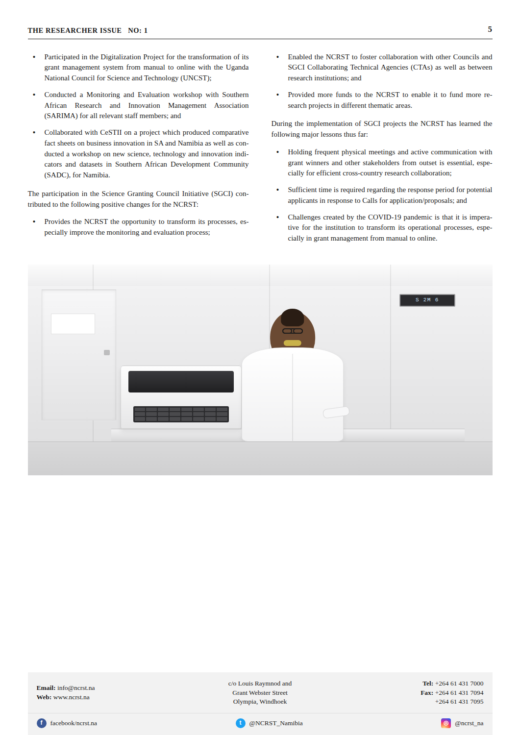The Researcher Issue No: 1
5
Participated in the Digitalization Project for the transformation of its grant management system from manual to online with the Uganda National Council for Science and Technology (UNCST);
Conducted a Monitoring and Evaluation workshop with Southern African Research and Innovation Management Association (SARIMA) for all relevant staff members; and
Collaborated with CeSTII on a project which produced comparative fact sheets on business innovation in SA and Namibia as well as conducted a workshop on new science, technology and innovation indicators and datasets in Southern African Development Community (SADC), for Namibia.
The participation in the Science Granting Council Initiative (SGCI) contributed to the following positive changes for the NCRST:
Provides the NCRST the opportunity to transform its processes, especially improve the monitoring and evaluation process;
Enabled the NCRST to foster collaboration with other Councils and SGCI Collaborating Technical Agencies (CTAs) as well as between research institutions; and
Provided more funds to the NCRST to enable it to fund more research projects in different thematic areas.
During the implementation of SGCI projects the NCRST has learned the following major lessons thus far:
Holding frequent physical meetings and active communication with grant winners and other stakeholders from outset is essential, especially for efficient cross-country research collaboration;
Sufficient time is required regarding the response period for potential applicants in response to Calls for application/proposals; and
Challenges created by the COVID-19 pandemic is that it is imperative for the institution to transform its operational processes, especially in grant management from manual to online.
S 2M 6
Email: info@ncrst.na
Web: www.ncrst.na
c/o Louis Raymnod and
Grant Webster Street
Olympia, Windhoek
Tel: +264 61 431 7000
Fax: +264 61 431 7094
+264 61 431 7095
f facebook/ncrst.na
t @NCRST_Namibia
◎ @ncrst_na